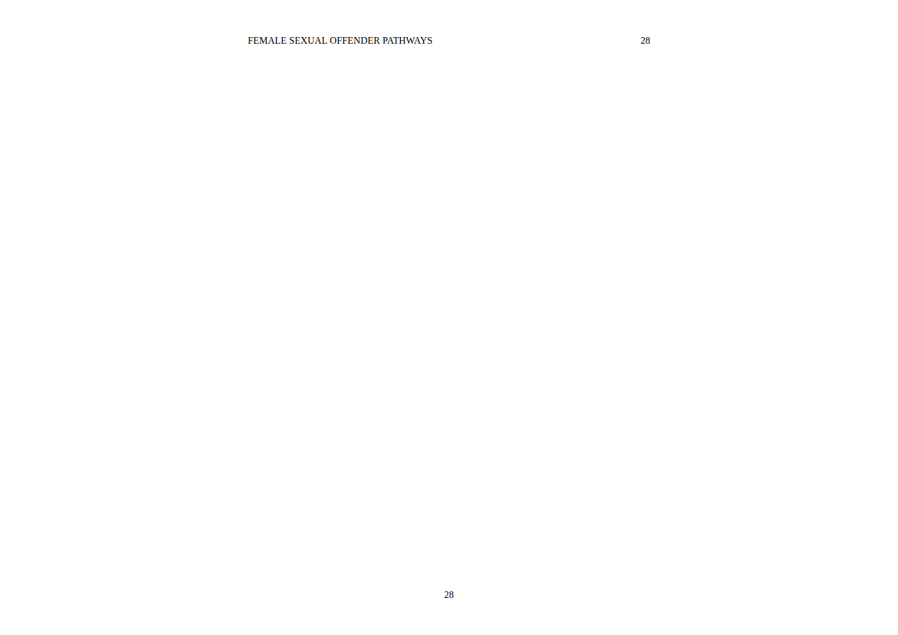Female Sexual Offender Pathways 28
28